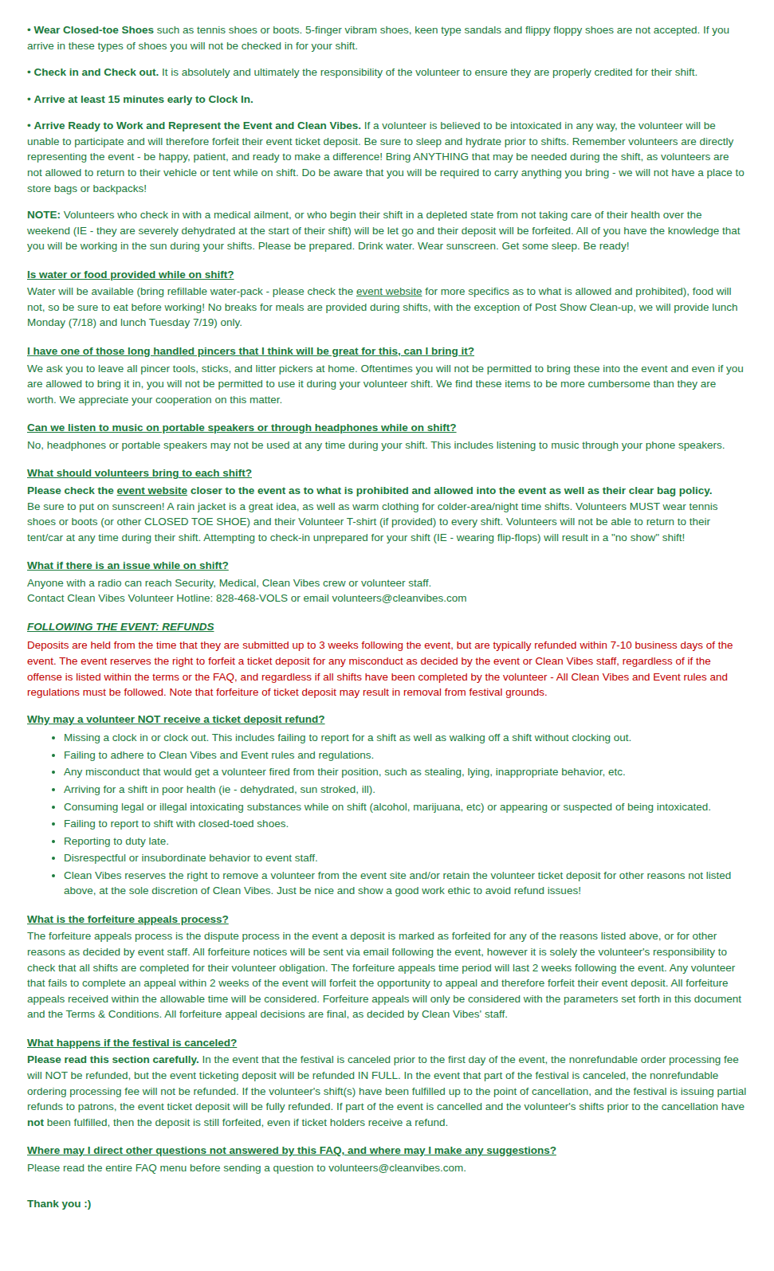• Wear Closed-toe Shoes such as tennis shoes or boots. 5-finger vibram shoes, keen type sandals and flippy floppy shoes are not accepted. If you arrive in these types of shoes you will not be checked in for your shift.
• Check in and Check out. It is absolutely and ultimately the responsibility of the volunteer to ensure they are properly credited for their shift.
• Arrive at least 15 minutes early to Clock In.
• Arrive Ready to Work and Represent the Event and Clean Vibes. If a volunteer is believed to be intoxicated in any way, the volunteer will be unable to participate and will therefore forfeit their event ticket deposit. Be sure to sleep and hydrate prior to shifts. Remember volunteers are directly representing the event - be happy, patient, and ready to make a difference! Bring ANYTHING that may be needed during the shift, as volunteers are not allowed to return to their vehicle or tent while on shift. Do be aware that you will be required to carry anything you bring - we will not have a place to store bags or backpacks!
NOTE: Volunteers who check in with a medical ailment, or who begin their shift in a depleted state from not taking care of their health over the weekend (IE - they are severely dehydrated at the start of their shift) will be let go and their deposit will be forfeited. All of you have the knowledge that you will be working in the sun during your shifts. Please be prepared. Drink water. Wear sunscreen. Get some sleep. Be ready!
Is water or food provided while on shift?
Water will be available (bring refillable water-pack - please check the event website for more specifics as to what is allowed and prohibited), food will not, so be sure to eat before working! No breaks for meals are provided during shifts, with the exception of Post Show Clean-up, we will provide lunch Monday (7/18) and lunch Tuesday 7/19) only.
I have one of those long handled pincers that I think will be great for this, can I bring it?
We ask you to leave all pincer tools, sticks, and litter pickers at home. Oftentimes you will not be permitted to bring these into the event and even if you are allowed to bring it in, you will not be permitted to use it during your volunteer shift. We find these items to be more cumbersome than they are worth. We appreciate your cooperation on this matter.
Can we listen to music on portable speakers or through headphones while on shift?
No, headphones or portable speakers may not be used at any time during your shift. This includes listening to music through your phone speakers.
What should volunteers bring to each shift?
Please check the event website closer to the event as to what is prohibited and allowed into the event as well as their clear bag policy.
Be sure to put on sunscreen! A rain jacket is a great idea, as well as warm clothing for colder-area/night time shifts. Volunteers MUST wear tennis shoes or boots (or other CLOSED TOE SHOE) and their Volunteer T-shirt (if provided) to every shift. Volunteers will not be able to return to their tent/car at any time during their shift. Attempting to check-in unprepared for your shift (IE - wearing flip-flops) will result in a "no show" shift!
What if there is an issue while on shift?
Anyone with a radio can reach Security, Medical, Clean Vibes crew or volunteer staff.
Contact Clean Vibes Volunteer Hotline: 828-468-VOLS or email volunteers@cleanvibes.com
FOLLOWING THE EVENT: REFUNDS
Deposits are held from the time that they are submitted up to 3 weeks following the event, but are typically refunded within 7-10 business days of the event. The event reserves the right to forfeit a ticket deposit for any misconduct as decided by the event or Clean Vibes staff, regardless of if the offense is listed within the terms or the FAQ, and regardless if all shifts have been completed by the volunteer - All Clean Vibes and Event rules and regulations must be followed. Note that forfeiture of ticket deposit may result in removal from festival grounds.
Why may a volunteer NOT receive a ticket deposit refund?
Missing a clock in or clock out. This includes failing to report for a shift as well as walking off a shift without clocking out.
Failing to adhere to Clean Vibes and Event rules and regulations.
Any misconduct that would get a volunteer fired from their position, such as stealing, lying, inappropriate behavior, etc.
Arriving for a shift in poor health (ie - dehydrated, sun stroked, ill).
Consuming legal or illegal intoxicating substances while on shift (alcohol, marijuana, etc) or appearing or suspected of being intoxicated.
Failing to report to shift with closed-toed shoes.
Reporting to duty late.
Disrespectful or insubordinate behavior to event staff.
Clean Vibes reserves the right to remove a volunteer from the event site and/or retain the volunteer ticket deposit for other reasons not listed above, at the sole discretion of Clean Vibes. Just be nice and show a good work ethic to avoid refund issues!
What is the forfeiture appeals process?
The forfeiture appeals process is the dispute process in the event a deposit is marked as forfeited for any of the reasons listed above, or for other reasons as decided by event staff. All forfeiture notices will be sent via email following the event, however it is solely the volunteer's responsibility to check that all shifts are completed for their volunteer obligation. The forfeiture appeals time period will last 2 weeks following the event. Any volunteer that fails to complete an appeal within 2 weeks of the event will forfeit the opportunity to appeal and therefore forfeit their event deposit. All forfeiture appeals received within the allowable time will be considered. Forfeiture appeals will only be considered with the parameters set forth in this document and the Terms & Conditions. All forfeiture appeal decisions are final, as decided by Clean Vibes' staff.
What happens if the festival is canceled?
Please read this section carefully. In the event that the festival is canceled prior to the first day of the event, the nonrefundable order processing fee will NOT be refunded, but the event ticketing deposit will be refunded IN FULL. In the event that part of the festival is canceled, the nonrefundable ordering processing fee will not be refunded. If the volunteer's shift(s) have been fulfilled up to the point of cancellation, and the festival is issuing partial refunds to patrons, the event ticket deposit will be fully refunded. If part of the event is cancelled and the volunteer's shifts prior to the cancellation have not been fulfilled, then the deposit is still forfeited, even if ticket holders receive a refund.
Where may I direct other questions not answered by this FAQ, and where may I make any suggestions?
Please read the entire FAQ menu before sending a question to volunteers@cleanvibes.com.
Thank you :)